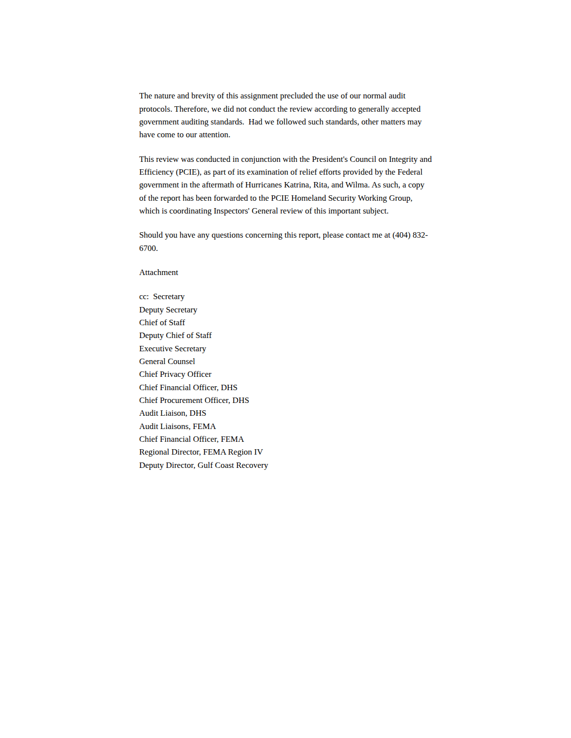The nature and brevity of this assignment precluded the use of our normal audit protocols. Therefore, we did not conduct the review according to generally accepted government auditing standards. Had we followed such standards, other matters may have come to our attention.
This review was conducted in conjunction with the President's Council on Integrity and Efficiency (PCIE), as part of its examination of relief efforts provided by the Federal government in the aftermath of Hurricanes Katrina, Rita, and Wilma. As such, a copy of the report has been forwarded to the PCIE Homeland Security Working Group, which is coordinating Inspectors' General review of this important subject.
Should you have any questions concerning this report, please contact me at (404) 832-6700.
Attachment
cc: Secretary
Deputy Secretary
Chief of Staff
Deputy Chief of Staff
Executive Secretary
General Counsel
Chief Privacy Officer
Chief Financial Officer, DHS
Chief Procurement Officer, DHS
Audit Liaison, DHS
Audit Liaisons, FEMA
Chief Financial Officer, FEMA
Regional Director, FEMA Region IV
Deputy Director, Gulf Coast Recovery